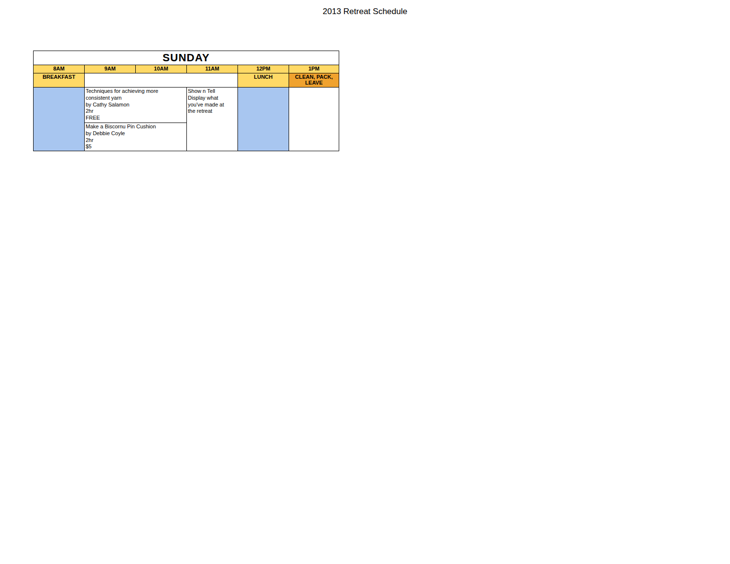2013 Retreat Schedule
| SUNDAY |
| 8AM | 9AM | 10AM | 11AM | 12PM | 1PM |
| BREAKFAST | | LUNCH | CLEAN, PACK, LEAVE |
| | Techniques for achieving more consistent yarn by Cathy Salamon 2hr FREE | Show n Tell Display what you've made at the retreat | | |
| Make a Biscornu Pin Cushion by Debbie Coyle 2hr $5 |